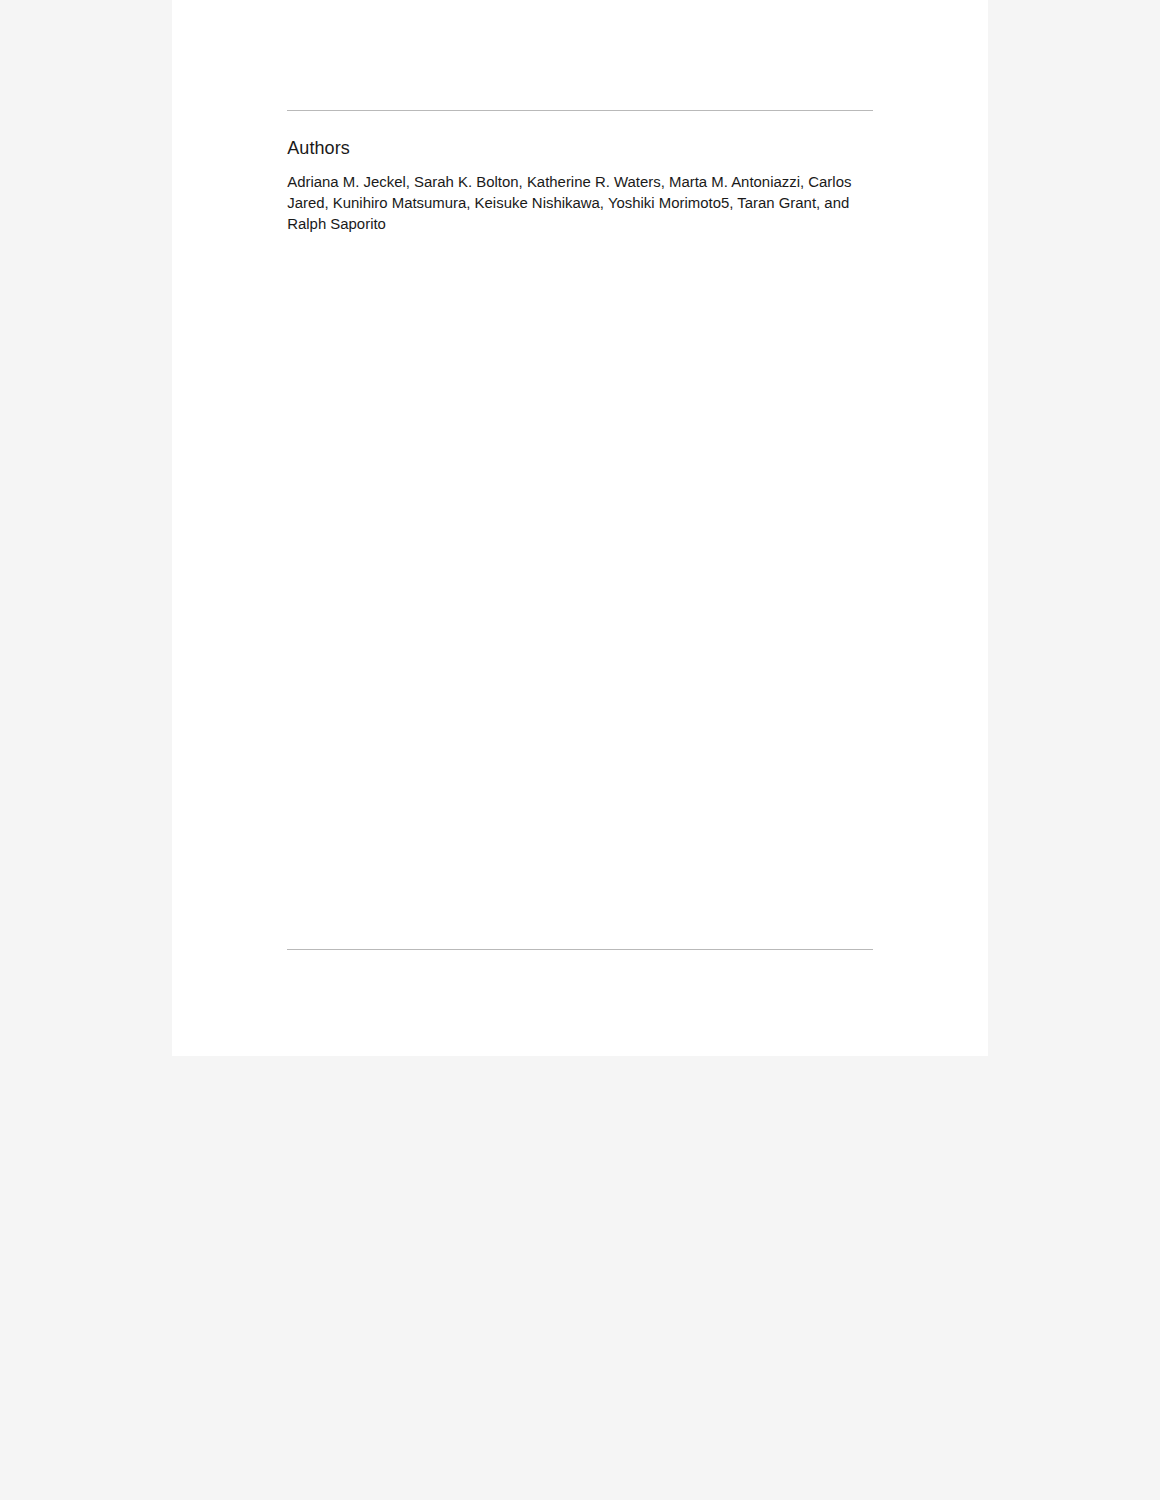Authors
Adriana M. Jeckel, Sarah K. Bolton, Katherine R. Waters, Marta M. Antoniazzi, Carlos Jared, Kunihiro Matsumura, Keisuke Nishikawa, Yoshiki Morimoto5, Taran Grant, and Ralph Saporito